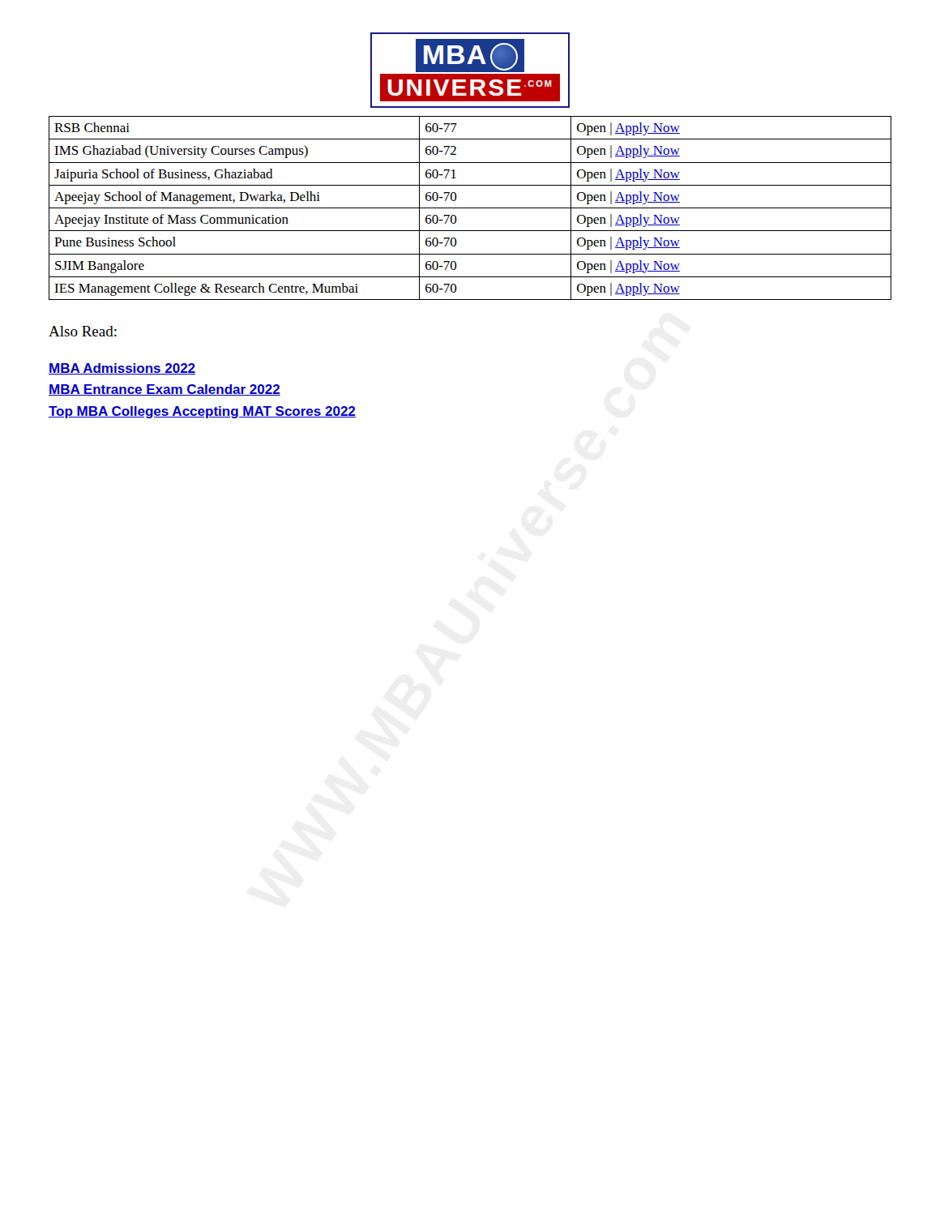WWW.MBAUniverse.com
MBA UNIVERSE.COM
| RSB Chennai | 60-77 | Open / Apply Now |
| IMS Ghaziabad (University Courses Campus) | 60-72 | Open / Apply Now |
| Jaipuria School of Business, Ghaziabad | 60-71 | Open / Apply Now |
| Apeejay School of Management, Dwarka, Delhi | 60-70 | Open / Apply Now |
| Apeejay Institute of Mass Communication | 60-70 | Open / Apply Now |
| Pune Business School | 60-70 | Open / Apply Now |
| SJIM Bangalore | 60-70 | Open / Apply Now |
| IES Management College & Research Centre, Mumbai | 60-70 | Open / Apply Now |
Also Read:
MBA Admissions 2022
MBA Entrance Exam Calendar 2022
Top MBA Colleges Accepting MAT Scores 2022